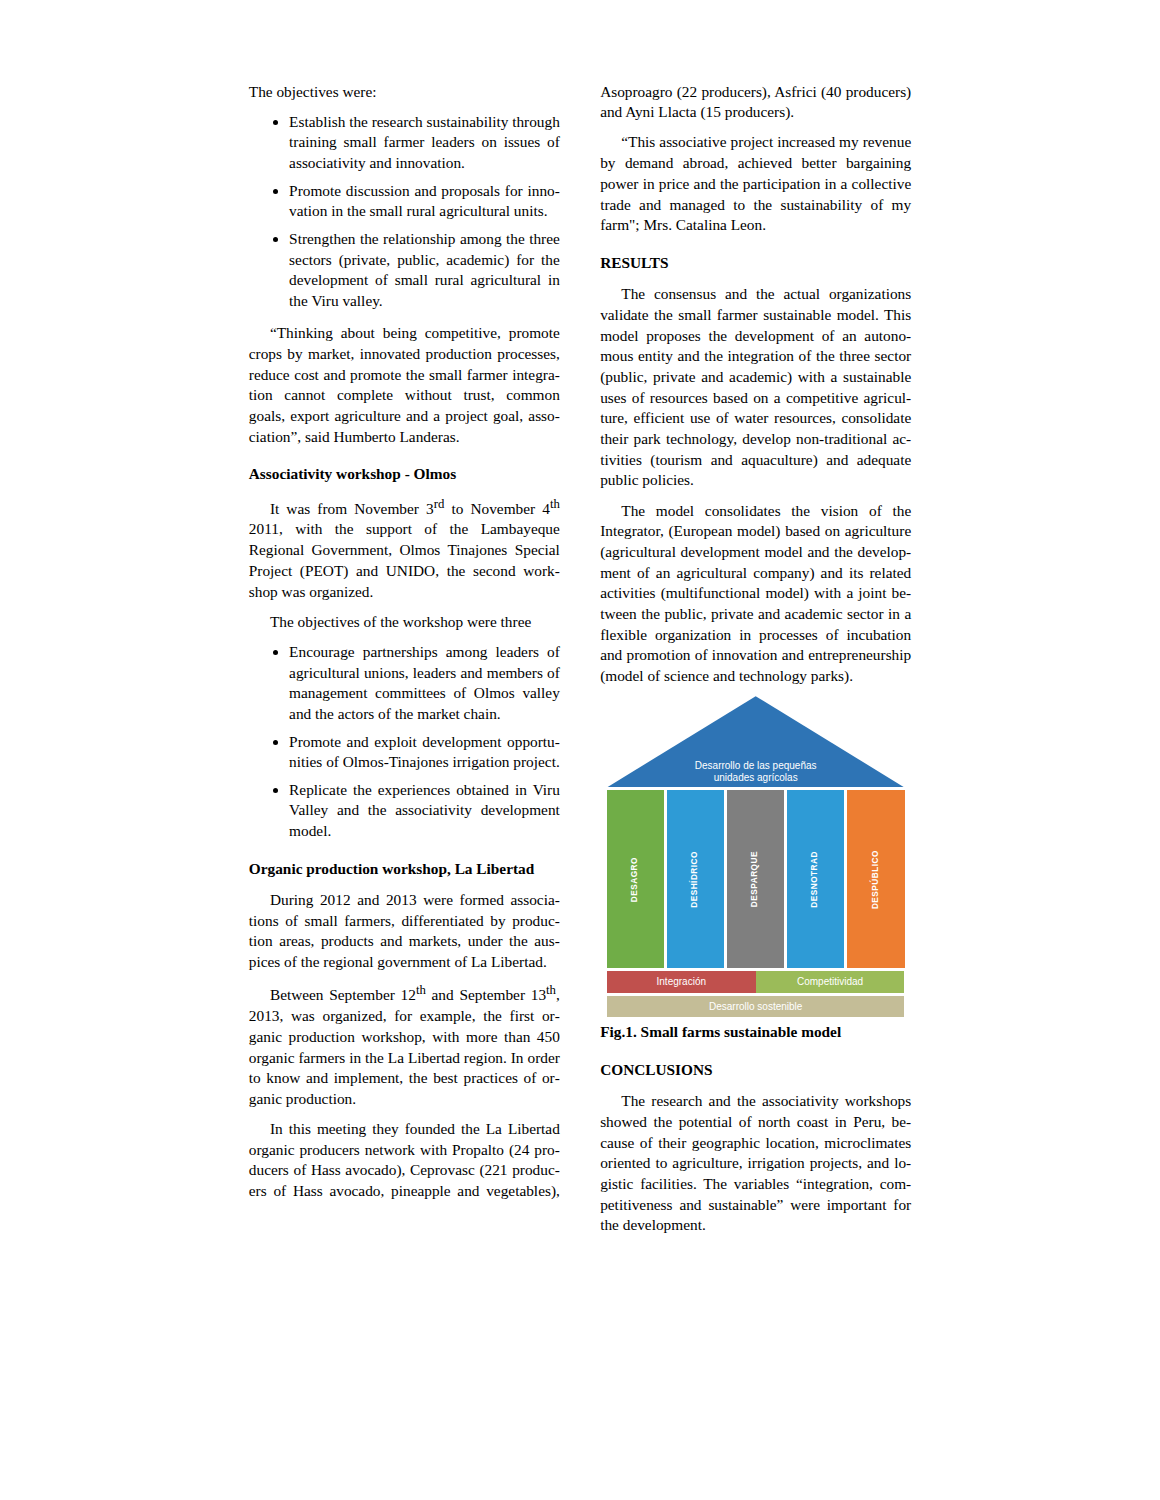The objectives were:
Establish the research sustainability through training small farmer leaders on issues of associativity and innovation.
Promote discussion and proposals for innovation in the small rural agricultural units.
Strengthen the relationship among the three sectors (private, public, academic) for the development of small rural agricultural in the Viru valley.
“Thinking about being competitive, promote crops by market, innovated production processes, reduce cost and promote the small farmer integration cannot complete without trust, common goals, export agriculture and a project goal, association”, said Humberto Landeras.
Associativity workshop - Olmos
It was from November 3rd to November 4th 2011, with the support of the Lambayeque Regional Government, Olmos Tinajones Special Project (PEOT) and UNIDO, the second workshop was organized.
The objectives of the workshop were three
Encourage partnerships among leaders of agricultural unions, leaders and members of management committees of Olmos valley and the actors of the market chain.
Promote and exploit development opportunities of Olmos-Tinajones irrigation project.
Replicate the experiences obtained in Viru Valley and the associativity development model.
Organic production workshop, La Libertad
During 2012 and 2013 were formed associations of small farmers, differentiated by production areas, products and markets, under the auspices of the regional government of La Libertad.
Between September 12th and September 13th, 2013, was organized, for example, the first organic production workshop, with more than 450 organic farmers in the La Libertad region. In order to know and implement, the best practices of organic production.
In this meeting they founded the La Libertad organic producers network with Propalto (24 producers of Hass avocado), Ceprovasc (221 producers of Hass avocado, pineapple and vegetables), Asoproagro (22 producers), Asfrici (40 producers) and Ayni Llacta (15 producers).
“This associative project increased my revenue by demand abroad, achieved better bargaining power in price and the participation in a collective trade and managed to the sustainability of my farm"; Mrs. Catalina Leon.
RESULTS
The consensus and the actual organizations validate the small farmer sustainable model. This model proposes the development of an autonomous entity and the integration of the three sector (public, private and academic) with a sustainable uses of resources based on a competitive agriculture, efficient use of water resources, consolidate their park technology, develop non-traditional activities (tourism and aquaculture) and adequate public policies.
The model consolidates the vision of the Integrator, (European model) based on agriculture (agricultural development model and the development of an agricultural company) and its related activities (multifunctional model) with a joint between the public, private and academic sector in a flexible organization in processes of incubation and promotion of innovation and entrepreneurship (model of science and technology parks).
Desarrollo de las pequeñas
unidades agrícolas
DESAGRO
DESHÍDRICO
DESPARQUE
DESNOTRAD
DESPÚBLICO
Integración
Competitividad
Desarrollo sostenible
Fig.1. Small farms sustainable model
CONCLUSIONS
The research and the associativity workshops showed the potential of north coast in Peru, because of their geographic location, microclimates oriented to agriculture, irrigation projects, and logistic facilities. The variables “integration, competitiveness and sustainable” were important for the development.